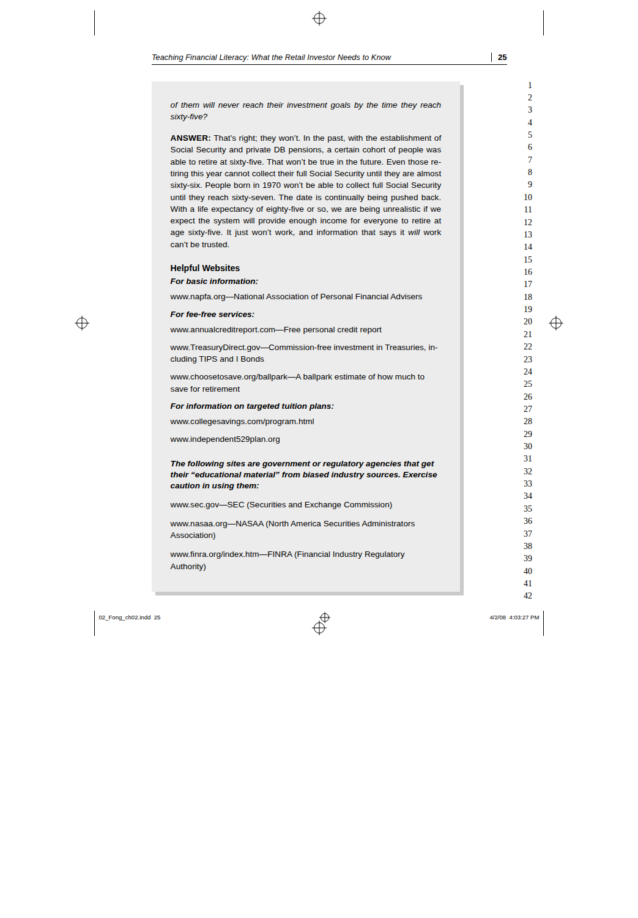Teaching Financial Literacy: What the Retail Investor Needs to Know 25
1
2
3
4
5
6
7
8
9
10
11
12
13
14
15
16
17
18
19
20
21
22
23
24
25
26
27
28
29
30
31
32
33
34
35
36
37
38
39
40
41
42
of them will never reach their investment goals by the time they reach sixty-five?
ANSWER: That’s right; they won’t. In the past, with the establishment of Social Security and private DB pensions, a certain cohort of people was able to retire at sixty-five. That won’t be true in the future. Even those retiring this year cannot collect their full Social Security until they are almost sixty-six. People born in 1970 won’t be able to collect full Social Security until they reach sixty-seven. The date is continually being pushed back. With a life expectancy of eighty-five or so, we are being unrealistic if we expect the system will provide enough income for everyone to retire at age sixty-five. It just won’t work, and information that says it will work can’t be trusted.
Helpful Websites
For basic information:
www.napfa.org—National Association of Personal Financial Advisers
For fee-free services:
www.annualcreditreport.com—Free personal credit report
www.TreasuryDirect.gov—Commission-free investment in Treasuries, including TIPS and I Bonds
www.choosetosave.org/ballpark—A ballpark estimate of how much to save for retirement
For information on targeted tuition plans:
www.collegesavings.com/program.html
www.independent529plan.org
The following sites are government or regulatory agencies that get their “educational material” from biased industry sources. Exercise caution in using them:
www.sec.gov—SEC (Securities and Exchange Commission)
www.nasaa.org—NASAA (North America Securities Administrators Association)
www.finra.org/index.htm—FINRA (Financial Industry Regulatory Authority)
02_Fong_ch02.indd 25 4/2/08 4:03:27 PM